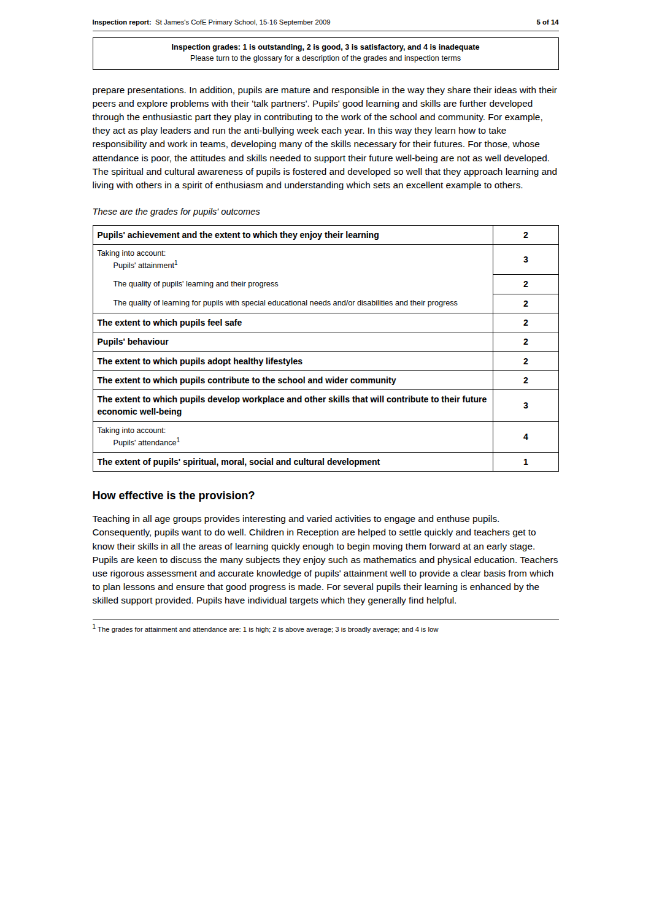Inspection report: St James's CofE Primary School, 15-16 September 2009
5 of 14
Inspection grades: 1 is outstanding, 2 is good, 3 is satisfactory, and 4 is inadequate
Please turn to the glossary for a description of the grades and inspection terms
prepare presentations. In addition, pupils are mature and responsible in the way they share their ideas with their peers and explore problems with their 'talk partners'. Pupils' good learning and skills are further developed through the enthusiastic part they play in contributing to the work of the school and community. For example, they act as play leaders and run the anti-bullying week each year. In this way they learn how to take responsibility and work in teams, developing many of the skills necessary for their futures. For those, whose attendance is poor, the attitudes and skills needed to support their future well-being are not as well developed. The spiritual and cultural awareness of pupils is fostered and developed so well that they approach learning and living with others in a spirit of enthusiasm and understanding which sets an excellent example to others.
These are the grades for pupils' outcomes
| Pupils' achievement and the extent to which they enjoy their learning | 2 |
| Taking into account: Pupils' attainment 1 | 3 |
| The quality of pupils' learning and their progress | 2 |
| The quality of learning for pupils with special educational needs and/or disabilities and their progress | 2 |
| The extent to which pupils feel safe | 2 |
| Pupils' behaviour | 2 |
| The extent to which pupils adopt healthy lifestyles | 2 |
| The extent to which pupils contribute to the school and wider community | 2 |
| The extent to which pupils develop workplace and other skills that will contribute to their future economic well-being | 3 |
| Taking into account: Pupils' attendance 1 | 4 |
| The extent of pupils' spiritual, moral, social and cultural development | 1 |
How effective is the provision?
Teaching in all age groups provides interesting and varied activities to engage and enthuse pupils. Consequently, pupils want to do well. Children in Reception are helped to settle quickly and teachers get to know their skills in all the areas of learning quickly enough to begin moving them forward at an early stage. Pupils are keen to discuss the many subjects they enjoy such as mathematics and physical education. Teachers use rigorous assessment and accurate knowledge of pupils' attainment well to provide a clear basis from which to plan lessons and ensure that good progress is made. For several pupils their learning is enhanced by the skilled support provided. Pupils have individual targets which they generally find helpful.
1 The grades for attainment and attendance are: 1 is high; 2 is above average; 3 is broadly average; and 4 is low